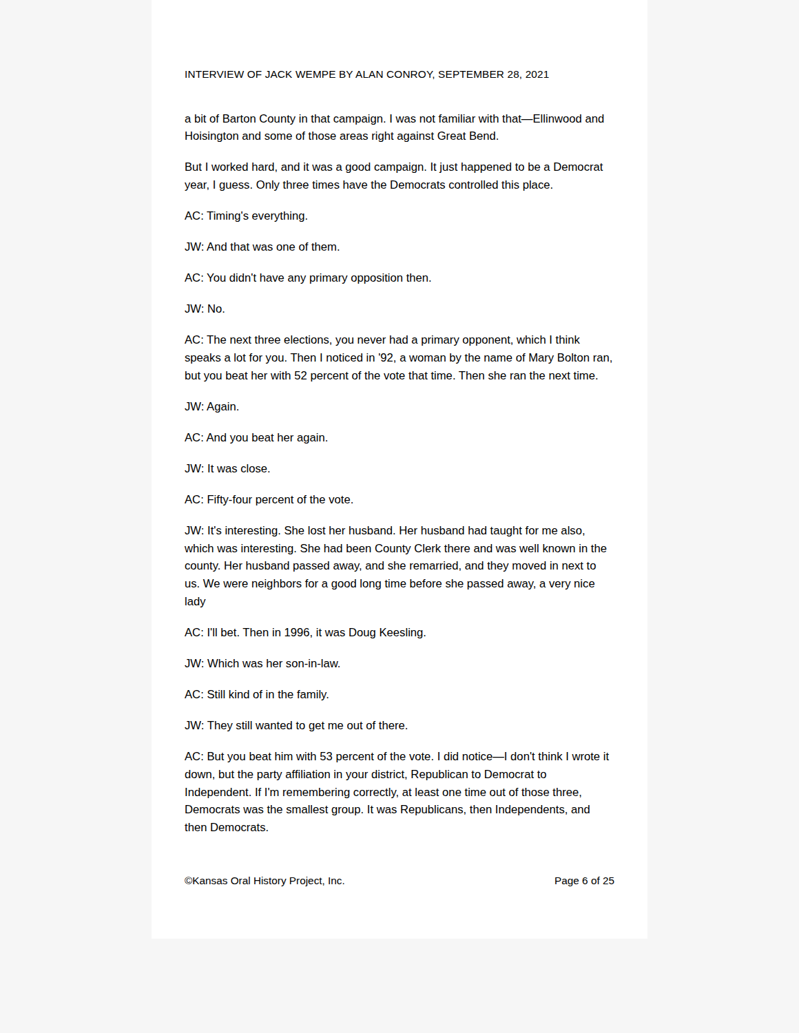INTERVIEW OF JACK WEMPE BY ALAN CONROY, SEPTEMBER 28, 2021
a bit of Barton County in that campaign. I was not familiar with that—Ellinwood and Hoisington and some of those areas right against Great Bend.
But I worked hard, and it was a good campaign. It just happened to be a Democrat year, I guess. Only three times have the Democrats controlled this place.
AC: Timing's everything.
JW: And that was one of them.
AC: You didn't have any primary opposition then.
JW: No.
AC: The next three elections, you never had a primary opponent, which I think speaks a lot for you. Then I noticed in '92, a woman by the name of Mary Bolton ran, but you beat her with 52 percent of the vote that time. Then she ran the next time.
JW: Again.
AC: And you beat her again.
JW: It was close.
AC: Fifty-four percent of the vote.
JW: It's interesting. She lost her husband. Her husband had taught for me also, which was interesting. She had been County Clerk there and was well known in the county. Her husband passed away, and she remarried, and they moved in next to us. We were neighbors for a good long time before she passed away, a very nice lady
AC: I'll bet. Then in 1996, it was Doug Keesling.
JW: Which was her son-in-law.
AC: Still kind of in the family.
JW: They still wanted to get me out of there.
AC: But you beat him with 53 percent of the vote. I did notice—I don't think I wrote it down, but the party affiliation in your district, Republican to Democrat to Independent. If I'm remembering correctly, at least one time out of those three, Democrats was the smallest group. It was Republicans, then Independents, and then Democrats.
©Kansas Oral History Project, Inc. Page 6 of 25